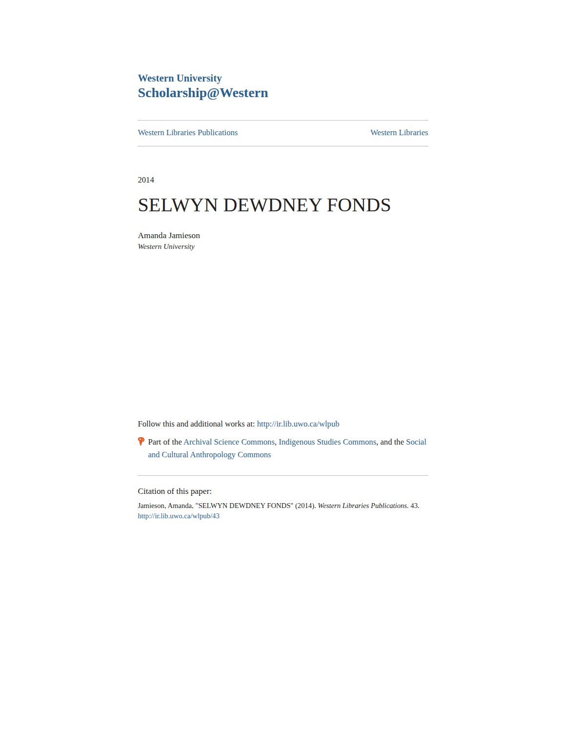Western University
Scholarship@Western
Western Libraries Publications
Western Libraries
2014
SELWYN DEWDNEY FONDS
Amanda Jamieson
Western University
Follow this and additional works at: http://ir.lib.uwo.ca/wlpub
Part of the Archival Science Commons, Indigenous Studies Commons, and the Social and Cultural Anthropology Commons
Citation of this paper:
Jamieson, Amanda, "SELWYN DEWDNEY FONDS" (2014). Western Libraries Publications. 43.
http://ir.lib.uwo.ca/wlpub/43